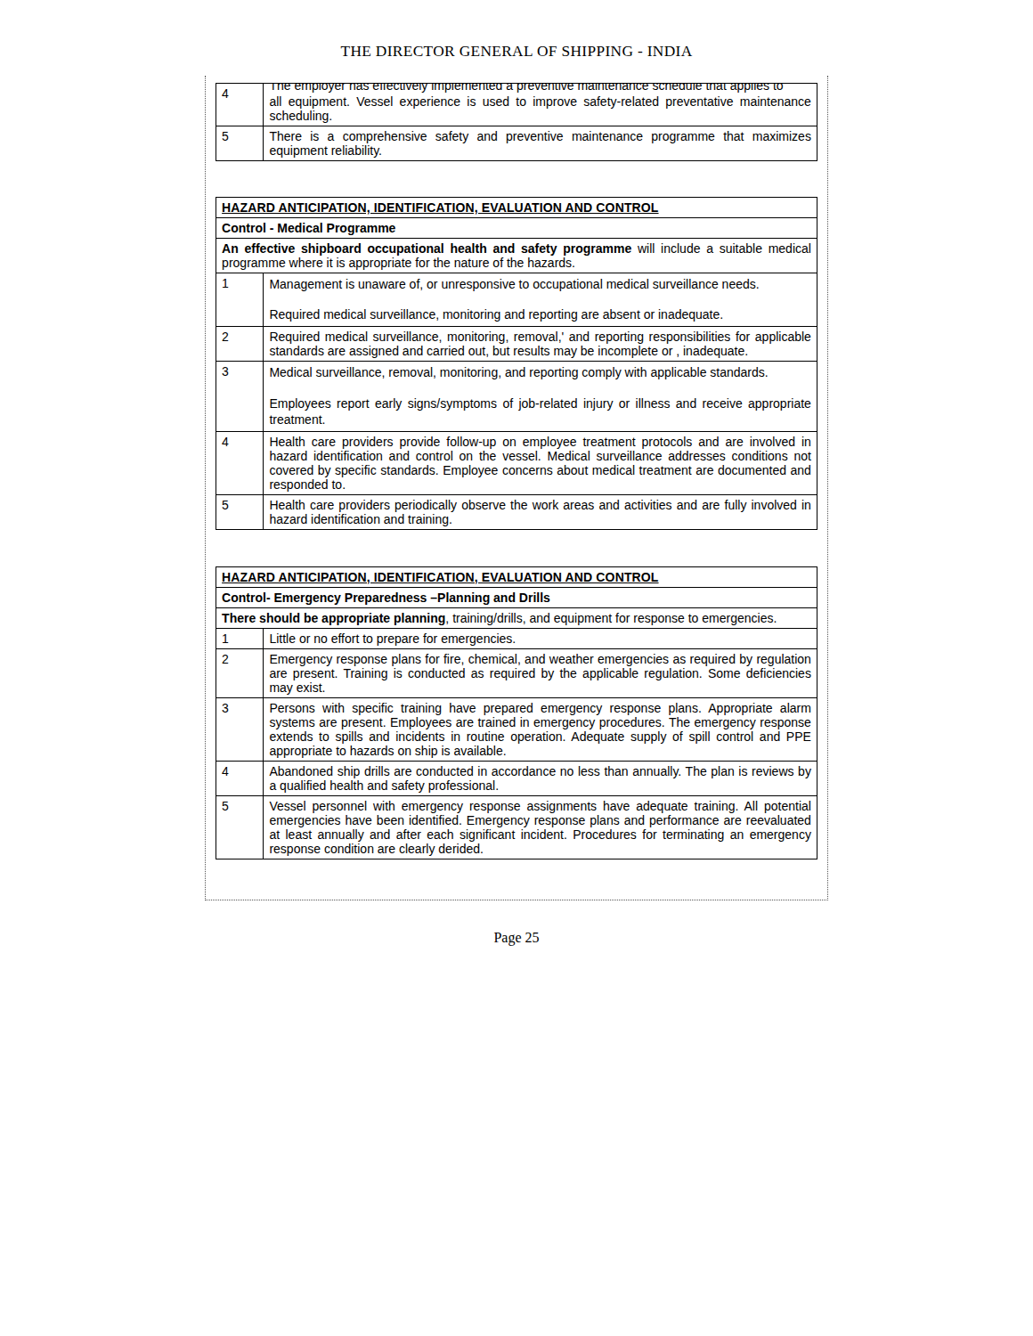THE DIRECTOR GENERAL OF SHIPPING - INDIA
| 4 | The employer has effectively implemented a preventive maintenance schedule that applies to all equipment. Vessel experience is used to improve safety-related preventative maintenance scheduling. |
| 5 | There is a comprehensive safety and preventive maintenance programme that maximizes equipment reliability. |
| HAZARD ANTICIPATION, IDENTIFICATION, EVALUATION AND CONTROL |
| Control - Medical Programme |
| An effective shipboard occupational health and safety programme will include a suitable medical programme where it is appropriate for the nature of the hazards. |
| 1 | Management is unaware of, or unresponsive to occupational medical surveillance needs. Required medical surveillance, monitoring and reporting are absent or inadequate. |
| 2 | Required medical surveillance, monitoring, removal,' and reporting responsibilities for applicable standards are assigned and carried out, but results may be incomplete or , inadequate. |
| 3 | Medical surveillance, removal, monitoring, and reporting comply with applicable standards. Employees report early signs/symptoms of job-related injury or illness and receive appropriate treatment. |
| 4 | Health care providers provide follow-up on employee treatment protocols and are involved in hazard identification and control on the vessel. Medical surveillance addresses conditions not covered by specific standards. Employee concerns about medical treatment are documented and responded to. |
| 5 | Health care providers periodically observe the work areas and activities and are fully involved in hazard identification and training. |
| HAZARD ANTICIPATION, IDENTIFICATION, EVALUATION AND CONTROL |
| Control- Emergency Preparedness –Planning and Drills |
| There should be appropriate planning , training/drills, and equipment for response to emergencies. |
| 1 | Little or no effort to prepare for emergencies. |
| 2 | Emergency response plans for fire, chemical, and weather emergencies as required by regulation are present. Training is conducted as required by the applicable regulation. Some deficiencies may exist. |
| 3 | Persons with specific training have prepared emergency response plans. Appropriate alarm systems are present. Employees are trained in emergency procedures. The emergency response extends to spills and incidents in routine operation. Adequate supply of spill control and PPE appropriate to hazards on ship is available. |
| 4 | Abandoned ship drills are conducted in accordance no less than annually. The plan is reviews by a qualified health and safety professional. |
| 5 | Vessel personnel with emergency response assignments have adequate training. All potential emergencies have been identified. Emergency response plans and performance are reevaluated at least annually and after each significant incident. Procedures for terminating an emergency response condition are clearly derided. |
Page 25